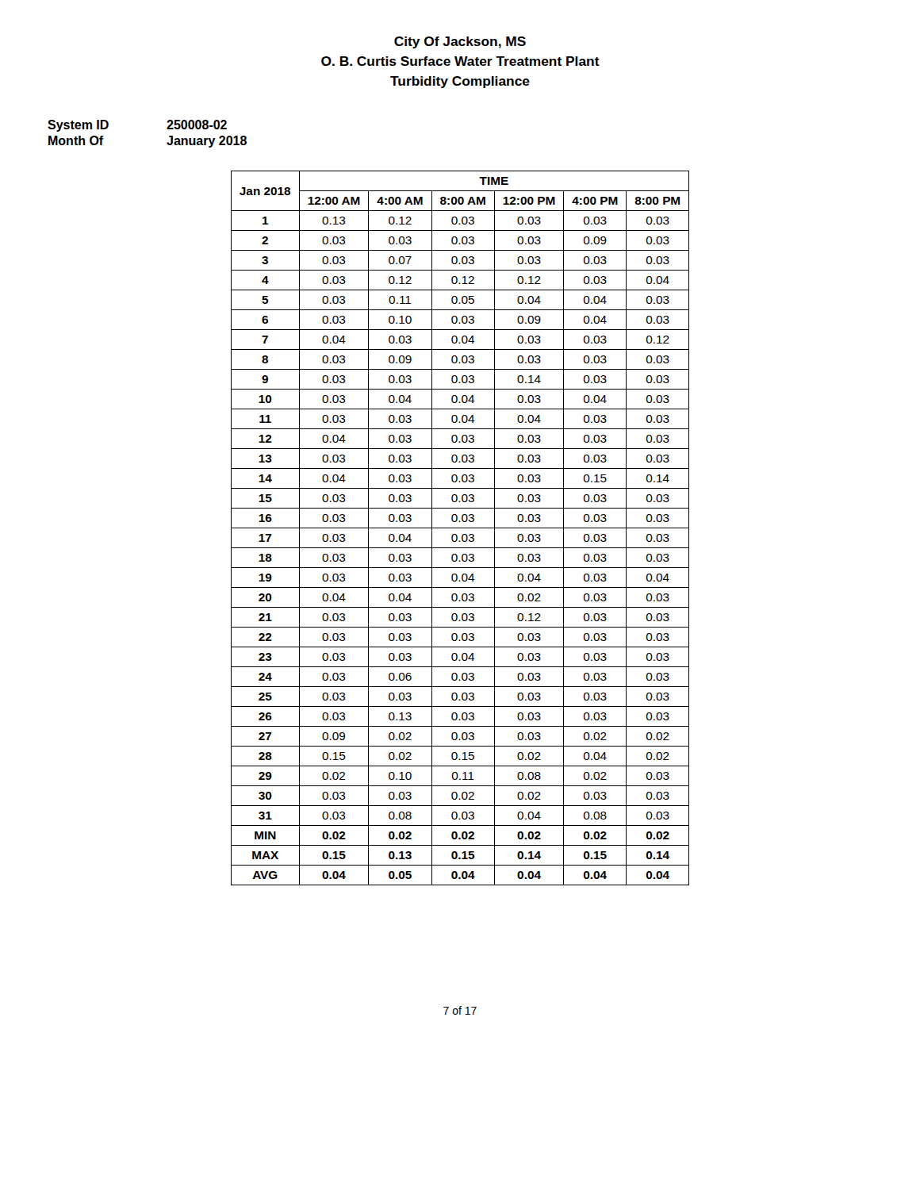City Of Jackson, MS
O. B. Curtis Surface Water Treatment Plant
Turbidity Compliance
| System ID | 250008-02 |
| Month Of | January 2018 |
| Jan 2018 | TIME |
| --- | --- |
| 12:00 AM | 4:00 AM | 8:00 AM | 12:00 PM | 4:00 PM | 8:00 PM |
| 1 | 0.13 | 0.12 | 0.03 | 0.03 | 0.03 | 0.03 |
| 2 | 0.03 | 0.03 | 0.03 | 0.03 | 0.09 | 0.03 |
| 3 | 0.03 | 0.07 | 0.03 | 0.03 | 0.03 | 0.03 |
| 4 | 0.03 | 0.12 | 0.12 | 0.12 | 0.03 | 0.04 |
| 5 | 0.03 | 0.11 | 0.05 | 0.04 | 0.04 | 0.03 |
| 6 | 0.03 | 0.10 | 0.03 | 0.09 | 0.04 | 0.03 |
| 7 | 0.04 | 0.03 | 0.04 | 0.03 | 0.03 | 0.12 |
| 8 | 0.03 | 0.09 | 0.03 | 0.03 | 0.03 | 0.03 |
| 9 | 0.03 | 0.03 | 0.03 | 0.14 | 0.03 | 0.03 |
| 10 | 0.03 | 0.04 | 0.04 | 0.03 | 0.04 | 0.03 |
| 11 | 0.03 | 0.03 | 0.04 | 0.04 | 0.03 | 0.03 |
| 12 | 0.04 | 0.03 | 0.03 | 0.03 | 0.03 | 0.03 |
| 13 | 0.03 | 0.03 | 0.03 | 0.03 | 0.03 | 0.03 |
| 14 | 0.04 | 0.03 | 0.03 | 0.03 | 0.15 | 0.14 |
| 15 | 0.03 | 0.03 | 0.03 | 0.03 | 0.03 | 0.03 |
| 16 | 0.03 | 0.03 | 0.03 | 0.03 | 0.03 | 0.03 |
| 17 | 0.03 | 0.04 | 0.03 | 0.03 | 0.03 | 0.03 |
| 18 | 0.03 | 0.03 | 0.03 | 0.03 | 0.03 | 0.03 |
| 19 | 0.03 | 0.03 | 0.04 | 0.04 | 0.03 | 0.04 |
| 20 | 0.04 | 0.04 | 0.03 | 0.02 | 0.03 | 0.03 |
| 21 | 0.03 | 0.03 | 0.03 | 0.12 | 0.03 | 0.03 |
| 22 | 0.03 | 0.03 | 0.03 | 0.03 | 0.03 | 0.03 |
| 23 | 0.03 | 0.03 | 0.04 | 0.03 | 0.03 | 0.03 |
| 24 | 0.03 | 0.06 | 0.03 | 0.03 | 0.03 | 0.03 |
| 25 | 0.03 | 0.03 | 0.03 | 0.03 | 0.03 | 0.03 |
| 26 | 0.03 | 0.13 | 0.03 | 0.03 | 0.03 | 0.03 |
| 27 | 0.09 | 0.02 | 0.03 | 0.03 | 0.02 | 0.02 |
| 28 | 0.15 | 0.02 | 0.15 | 0.02 | 0.04 | 0.02 |
| 29 | 0.02 | 0.10 | 0.11 | 0.08 | 0.02 | 0.03 |
| 30 | 0.03 | 0.03 | 0.02 | 0.02 | 0.03 | 0.03 |
| 31 | 0.03 | 0.08 | 0.03 | 0.04 | 0.08 | 0.03 |
| MIN | 0.02 | 0.02 | 0.02 | 0.02 | 0.02 | 0.02 |
| MAX | 0.15 | 0.13 | 0.15 | 0.14 | 0.15 | 0.14 |
| AVG | 0.04 | 0.05 | 0.04 | 0.04 | 0.04 | 0.04 |
7 of 17